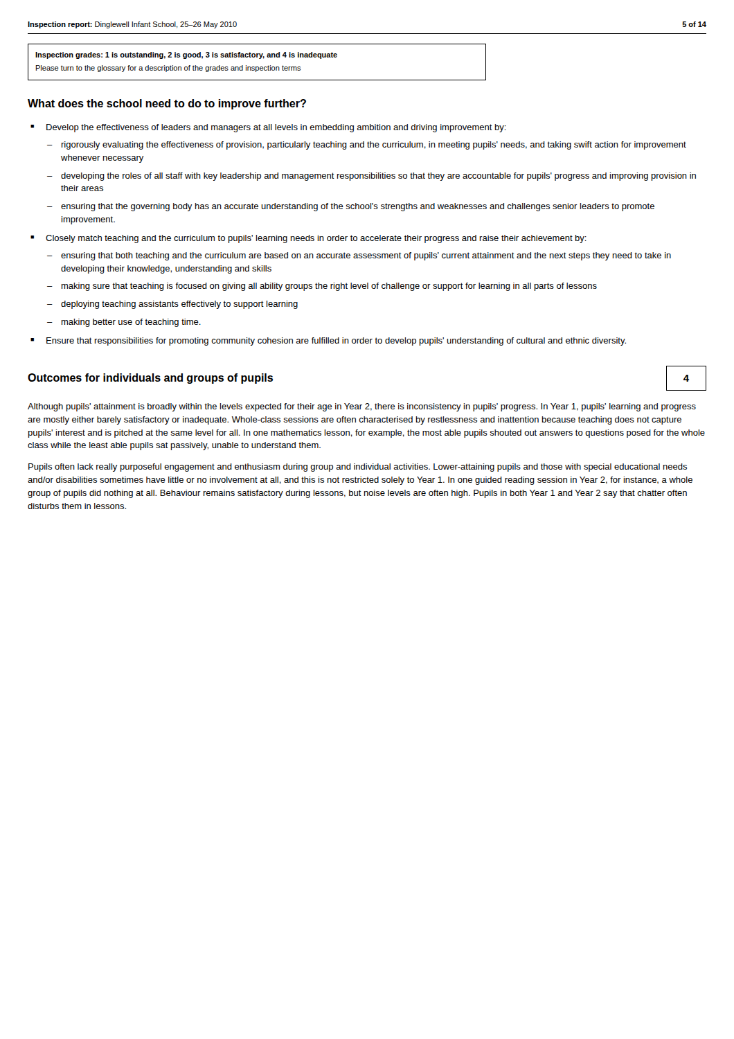Inspection report: Dinglewell Infant School, 25–26 May 2010
5 of 14
Inspection grades: 1 is outstanding, 2 is good, 3 is satisfactory, and 4 is inadequate
Please turn to the glossary for a description of the grades and inspection terms
What does the school need to do to improve further?
Develop the effectiveness of leaders and managers at all levels in embedding ambition and driving improvement by:
rigorously evaluating the effectiveness of provision, particularly teaching and the curriculum, in meeting pupils' needs, and taking swift action for improvement whenever necessary
developing the roles of all staff with key leadership and management responsibilities so that they are accountable for pupils' progress and improving provision in their areas
ensuring that the governing body has an accurate understanding of the school's strengths and weaknesses and challenges senior leaders to promote improvement.
Closely match teaching and the curriculum to pupils' learning needs in order to accelerate their progress and raise their achievement by:
ensuring that both teaching and the curriculum are based on an accurate assessment of pupils' current attainment and the next steps they need to take in developing their knowledge, understanding and skills
making sure that teaching is focused on giving all ability groups the right level of challenge or support for learning in all parts of lessons
deploying teaching assistants effectively to support learning
making better use of teaching time.
Ensure that responsibilities for promoting community cohesion are fulfilled in order to develop pupils' understanding of cultural and ethnic diversity.
Outcomes for individuals and groups of pupils
4
Although pupils' attainment is broadly within the levels expected for their age in Year 2, there is inconsistency in pupils' progress. In Year 1, pupils' learning and progress are mostly either barely satisfactory or inadequate. Whole-class sessions are often characterised by restlessness and inattention because teaching does not capture pupils' interest and is pitched at the same level for all. In one mathematics lesson, for example, the most able pupils shouted out answers to questions posed for the whole class while the least able pupils sat passively, unable to understand them.
Pupils often lack really purposeful engagement and enthusiasm during group and individual activities. Lower-attaining pupils and those with special educational needs and/or disabilities sometimes have little or no involvement at all, and this is not restricted solely to Year 1. In one guided reading session in Year 2, for instance, a whole group of pupils did nothing at all. Behaviour remains satisfactory during lessons, but noise levels are often high. Pupils in both Year 1 and Year 2 say that chatter often disturbs them in lessons.